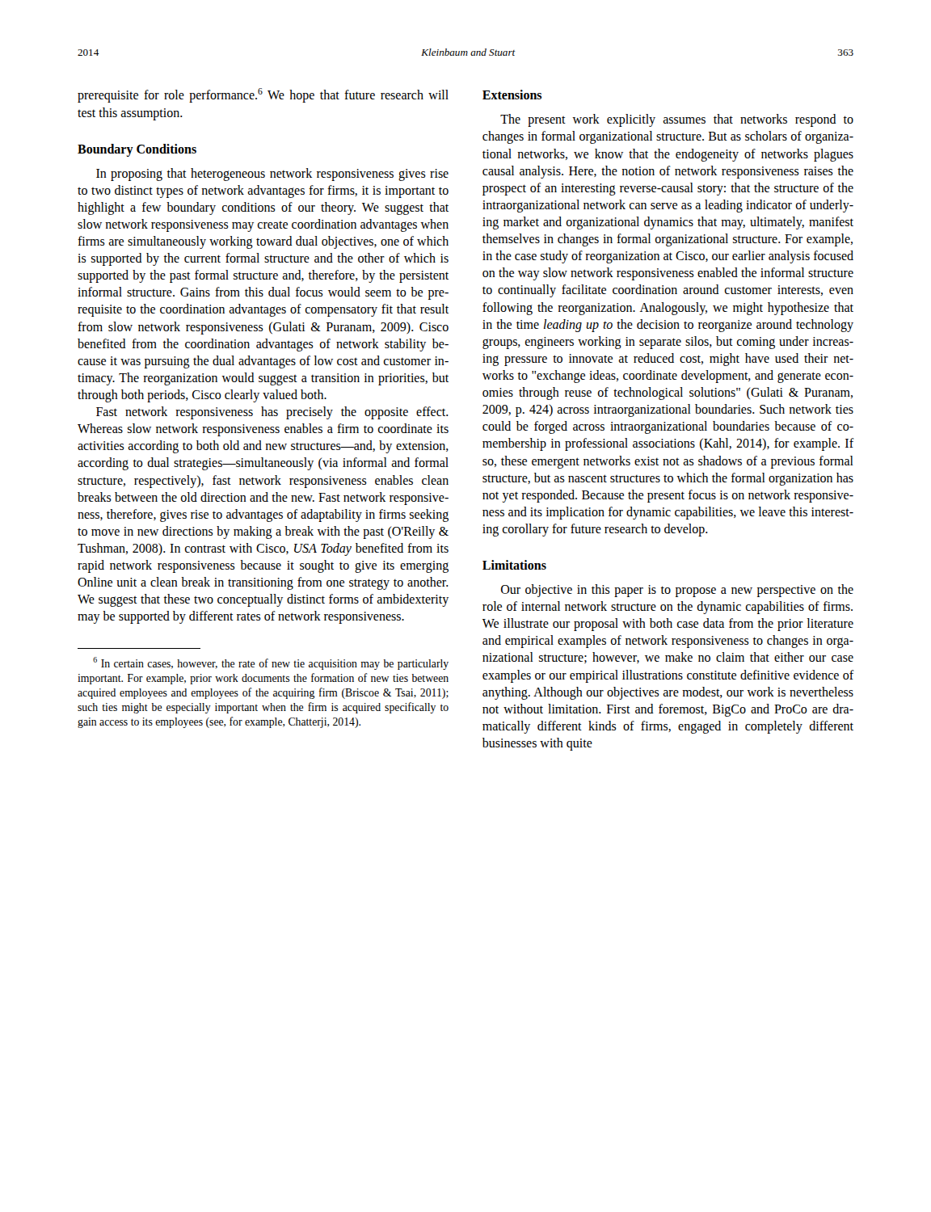2014 Kleinbaum and Stuart 363
prerequisite for role performance.6 We hope that future research will test this assumption.
Boundary Conditions
In proposing that heterogeneous network responsiveness gives rise to two distinct types of network advantages for firms, it is important to highlight a few boundary conditions of our theory. We suggest that slow network responsiveness may create coordination advantages when firms are simultaneously working toward dual objectives, one of which is supported by the current formal structure and the other of which is supported by the past formal structure and, therefore, by the persistent informal structure. Gains from this dual focus would seem to be prerequisite to the coordination advantages of compensatory fit that result from slow network responsiveness (Gulati & Puranam, 2009). Cisco benefited from the coordination advantages of network stability because it was pursuing the dual advantages of low cost and customer intimacy. The reorganization would suggest a transition in priorities, but through both periods, Cisco clearly valued both.
Fast network responsiveness has precisely the opposite effect. Whereas slow network responsiveness enables a firm to coordinate its activities according to both old and new structures—and, by extension, according to dual strategies—simultaneously (via informal and formal structure, respectively), fast network responsiveness enables clean breaks between the old direction and the new. Fast network responsiveness, therefore, gives rise to advantages of adaptability in firms seeking to move in new directions by making a break with the past (O'Reilly & Tushman, 2008). In contrast with Cisco, USA Today benefited from its rapid network responsiveness because it sought to give its emerging Online unit a clean break in transitioning from one strategy to another. We suggest that these two conceptually distinct forms of ambidexterity may be supported by different rates of network responsiveness.
6 In certain cases, however, the rate of new tie acquisition may be particularly important. For example, prior work documents the formation of new ties between acquired employees and employees of the acquiring firm (Briscoe & Tsai, 2011); such ties might be especially important when the firm is acquired specifically to gain access to its employees (see, for example, Chatterji, 2014).
Extensions
The present work explicitly assumes that networks respond to changes in formal organizational structure. But as scholars of organizational networks, we know that the endogeneity of networks plagues causal analysis. Here, the notion of network responsiveness raises the prospect of an interesting reverse-causal story: that the structure of the intraorganizational network can serve as a leading indicator of underlying market and organizational dynamics that may, ultimately, manifest themselves in changes in formal organizational structure. For example, in the case study of reorganization at Cisco, our earlier analysis focused on the way slow network responsiveness enabled the informal structure to continually facilitate coordination around customer interests, even following the reorganization. Analogously, we might hypothesize that in the time leading up to the decision to reorganize around technology groups, engineers working in separate silos, but coming under increasing pressure to innovate at reduced cost, might have used their networks to "exchange ideas, coordinate development, and generate economies through reuse of technological solutions" (Gulati & Puranam, 2009, p. 424) across intraorganizational boundaries. Such network ties could be forged across intraorganizational boundaries because of co-membership in professional associations (Kahl, 2014), for example. If so, these emergent networks exist not as shadows of a previous formal structure, but as nascent structures to which the formal organization has not yet responded. Because the present focus is on network responsiveness and its implication for dynamic capabilities, we leave this interesting corollary for future research to develop.
Limitations
Our objective in this paper is to propose a new perspective on the role of internal network structure on the dynamic capabilities of firms. We illustrate our proposal with both case data from the prior literature and empirical examples of network responsiveness to changes in organizational structure; however, we make no claim that either our case examples or our empirical illustrations constitute definitive evidence of anything. Although our objectives are modest, our work is nevertheless not without limitation. First and foremost, BigCo and ProCo are dramatically different kinds of firms, engaged in completely different businesses with quite